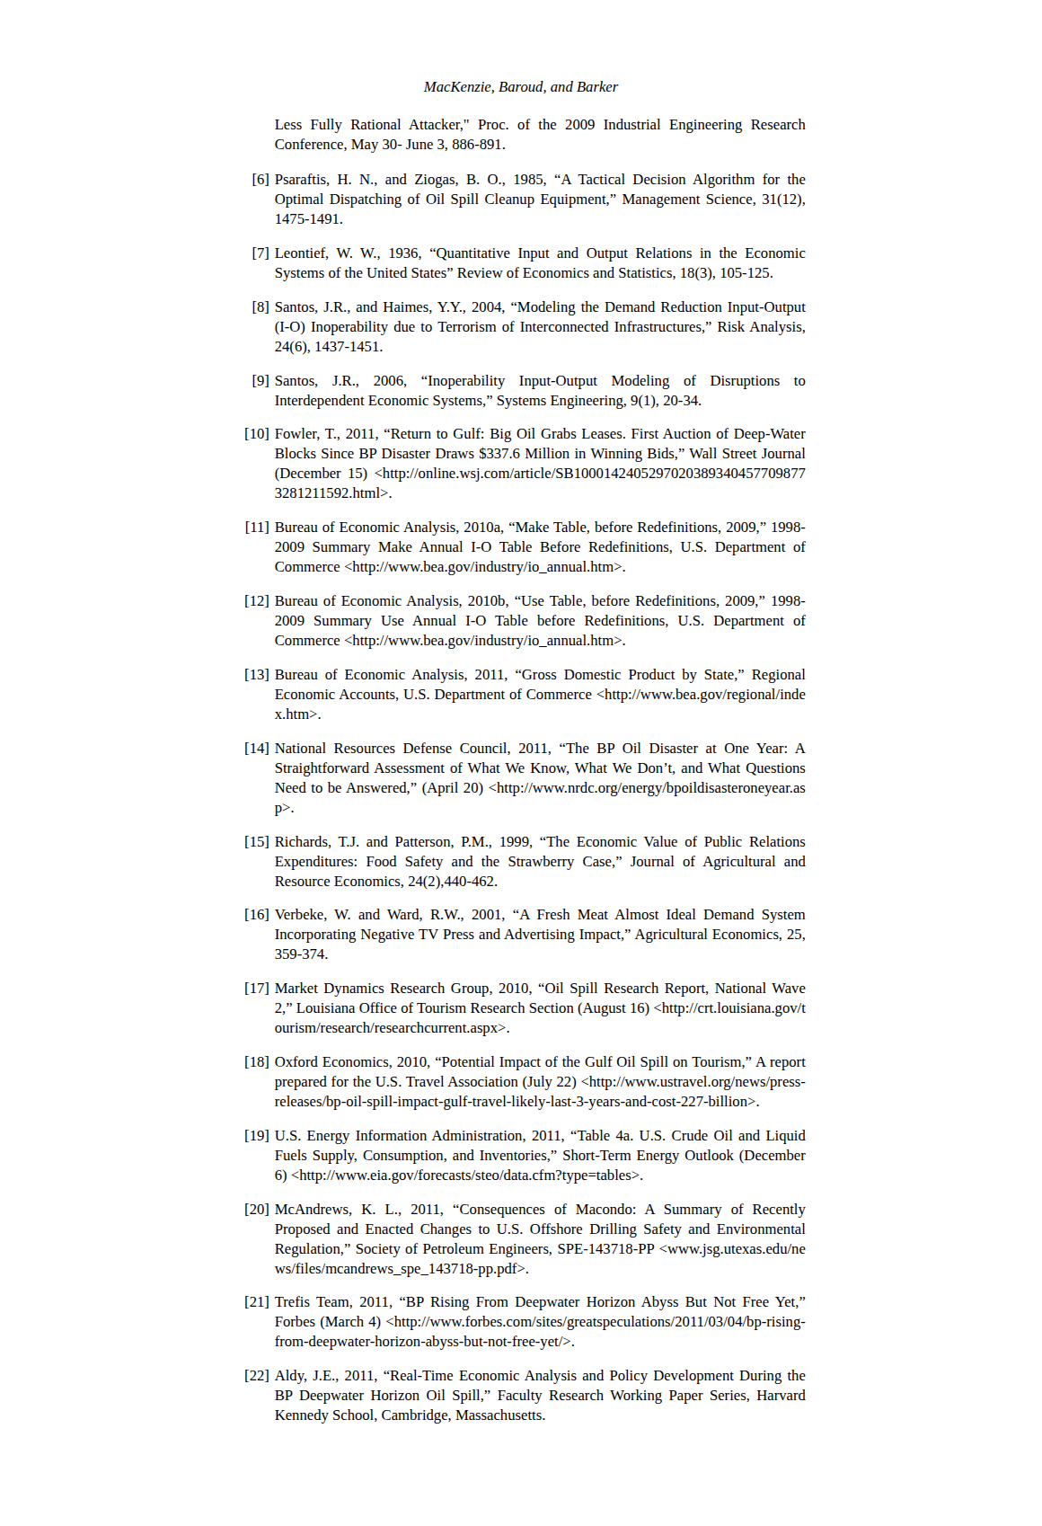MacKenzie, Baroud, and Barker
Less Fully Rational Attacker," Proc. of the 2009 Industrial Engineering Research Conference, May 30- June 3, 886-891.
[6] Psaraftis, H. N., and Ziogas, B. O., 1985, “A Tactical Decision Algorithm for the Optimal Dispatching of Oil Spill Cleanup Equipment,” Management Science, 31(12), 1475-1491.
[7] Leontief, W. W., 1936, “Quantitative Input and Output Relations in the Economic Systems of the United States” Review of Economics and Statistics, 18(3), 105-125.
[8] Santos, J.R., and Haimes, Y.Y., 2004, “Modeling the Demand Reduction Input-Output (I-O) Inoperability due to Terrorism of Interconnected Infrastructures,” Risk Analysis, 24(6), 1437-1451.
[9] Santos, J.R., 2006, “Inoperability Input-Output Modeling of Disruptions to Interdependent Economic Systems,” Systems Engineering, 9(1), 20-34.
[10] Fowler, T., 2011, “Return to Gulf: Big Oil Grabs Leases. First Auction of Deep-Water Blocks Since BP Disaster Draws $337.6 Million in Winning Bids,” Wall Street Journal (December 15) <http://online.wsj.com/article/SB10001424052970203893404577098773281211592.html>.
[11] Bureau of Economic Analysis, 2010a, “Make Table, before Redefinitions, 2009,” 1998-2009 Summary Make Annual I-O Table Before Redefinitions, U.S. Department of Commerce <http://www.bea.gov/industry/io_annual.htm>.
[12] Bureau of Economic Analysis, 2010b, “Use Table, before Redefinitions, 2009,” 1998-2009 Summary Use Annual I-O Table before Redefinitions, U.S. Department of Commerce <http://www.bea.gov/industry/io_annual.htm>.
[13] Bureau of Economic Analysis, 2011, “Gross Domestic Product by State,” Regional Economic Accounts, U.S. Department of Commerce <http://www.bea.gov/regional/index.htm>.
[14] National Resources Defense Council, 2011, “The BP Oil Disaster at One Year: A Straightforward Assessment of What We Know, What We Don’t, and What Questions Need to be Answered,” (April 20) <http://www.nrdc.org/energy/bpoildisasteroneyear.asp>.
[15] Richards, T.J. and Patterson, P.M., 1999, “The Economic Value of Public Relations Expenditures: Food Safety and the Strawberry Case,” Journal of Agricultural and Resource Economics, 24(2),440-462.
[16] Verbeke, W. and Ward, R.W., 2001, “A Fresh Meat Almost Ideal Demand System Incorporating Negative TV Press and Advertising Impact,” Agricultural Economics, 25, 359-374.
[17] Market Dynamics Research Group, 2010, “Oil Spill Research Report, National Wave 2,” Louisiana Office of Tourism Research Section (August 16) <http://crt.louisiana.gov/tourism/research/researchcurrent.aspx>.
[18] Oxford Economics, 2010, “Potential Impact of the Gulf Oil Spill on Tourism,” A report prepared for the U.S. Travel Association (July 22) <http://www.ustravel.org/news/press-releases/bp-oil-spill-impact-gulf-travel-likely-last-3-years-and-cost-227-billion>.
[19] U.S. Energy Information Administration, 2011, “Table 4a. U.S. Crude Oil and Liquid Fuels Supply, Consumption, and Inventories,” Short-Term Energy Outlook (December 6) <http://www.eia.gov/forecasts/steo/data.cfm?type=tables>.
[20] McAndrews, K. L., 2011, “Consequences of Macondo: A Summary of Recently Proposed and Enacted Changes to U.S. Offshore Drilling Safety and Environmental Regulation,” Society of Petroleum Engineers, SPE-143718-PP <www.jsg.utexas.edu/news/files/mcandrews_spe_143718-pp.pdf>.
[21] Trefis Team, 2011, “BP Rising From Deepwater Horizon Abyss But Not Free Yet,” Forbes (March 4) <http://www.forbes.com/sites/greatspeculations/2011/03/04/bp-rising-from-deepwater-horizon-abyss-but-not-free-yet/>.
[22] Aldy, J.E., 2011, “Real-Time Economic Analysis and Policy Development During the BP Deepwater Horizon Oil Spill,” Faculty Research Working Paper Series, Harvard Kennedy School, Cambridge, Massachusetts.